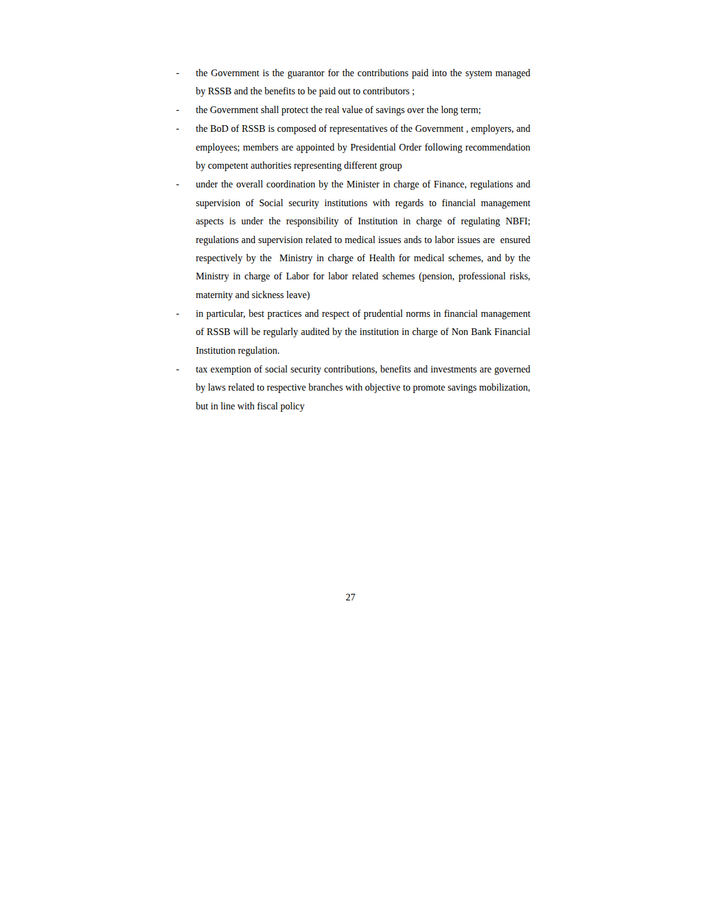the Government is the guarantor for the contributions paid into the system managed by RSSB and the benefits to be paid out to contributors ;
the Government shall protect the real value of savings over the long term;
the BoD of RSSB is composed of representatives of the Government , employers, and employees; members are appointed by Presidential Order following recommendation by competent authorities representing different group
under the overall coordination by the Minister in charge of Finance, regulations and supervision of Social security institutions with regards to financial management aspects is under the responsibility of Institution in charge of regulating NBFI; regulations and supervision related to medical issues ands to labor issues are ensured respectively by the Ministry in charge of Health for medical schemes, and by the Ministry in charge of Labor for labor related schemes (pension, professional risks, maternity and sickness leave)
in particular, best practices and respect of prudential norms in financial management of RSSB will be regularly audited by the institution in charge of Non Bank Financial Institution regulation.
tax exemption of social security contributions, benefits and investments are governed by laws related to respective branches with objective to promote savings mobilization, but in line with fiscal policy
27